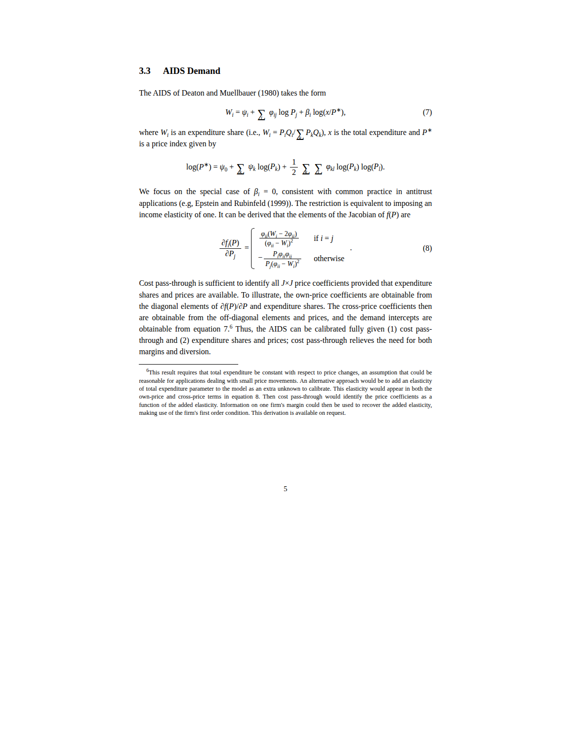3.3 AIDS Demand
The AIDS of Deaton and Muellbauer (1980) takes the form
Wi = ψi + ∑j φij log Pj + βi log(x/P∗), (7)
where Wi is an expenditure share (i.e., Wi = PiQi/∑k PkQk), x is the total expenditure and P∗ is a price index given by
log(P∗) = ψ0 + ∑k ψk log(Pk) + 12 ∑k ∑l φkl log(Pk) log(Pl).
We focus on the special case of βi = 0, consistent with common practice in antitrust applications (e.g, Epstein and Rubinfeld (1999)). The restriction is equivalent to imposing an income elasticity of one. It can be derived that the elements of the Jacobian of f(P) are
∂fi(P) ∂Pj =
| φ ii ( W i − 2 φ ii ) ( φ ii − W i ) 2 | if i = j |
| − P i φ ii φ ij P j ( φ ii − W i ) 2 | otherwise |
. (8)
Cost pass-through is sufficient to identify all J×J price coefficients provided that expenditure shares and prices are available. To illustrate, the own-price coefficients are obtainable from the diagonal elements of ∂f(P)/∂P and expenditure shares. The cross-price coefficients then are obtainable from the off-diagonal elements and prices, and the demand intercepts are obtainable from equation 7.6 Thus, the AIDS can be calibrated fully given (1) cost pass-through and (2) expenditure shares and prices; cost pass-through relieves the need for both margins and diversion.
6This result requires that total expenditure be constant with respect to price changes, an assumption that could be reasonable for applications dealing with small price movements. An alternative approach would be to add an elasticity of total expenditure parameter to the model as an extra unknown to calibrate. This elasticity would appear in both the own-price and cross-price terms in equation 8. Then cost pass-through would identify the price coefficients as a function of the added elasticity. Information on one firm's margin could then be used to recover the added elasticity, making use of the firm's first order condition. This derivation is available on request.
5